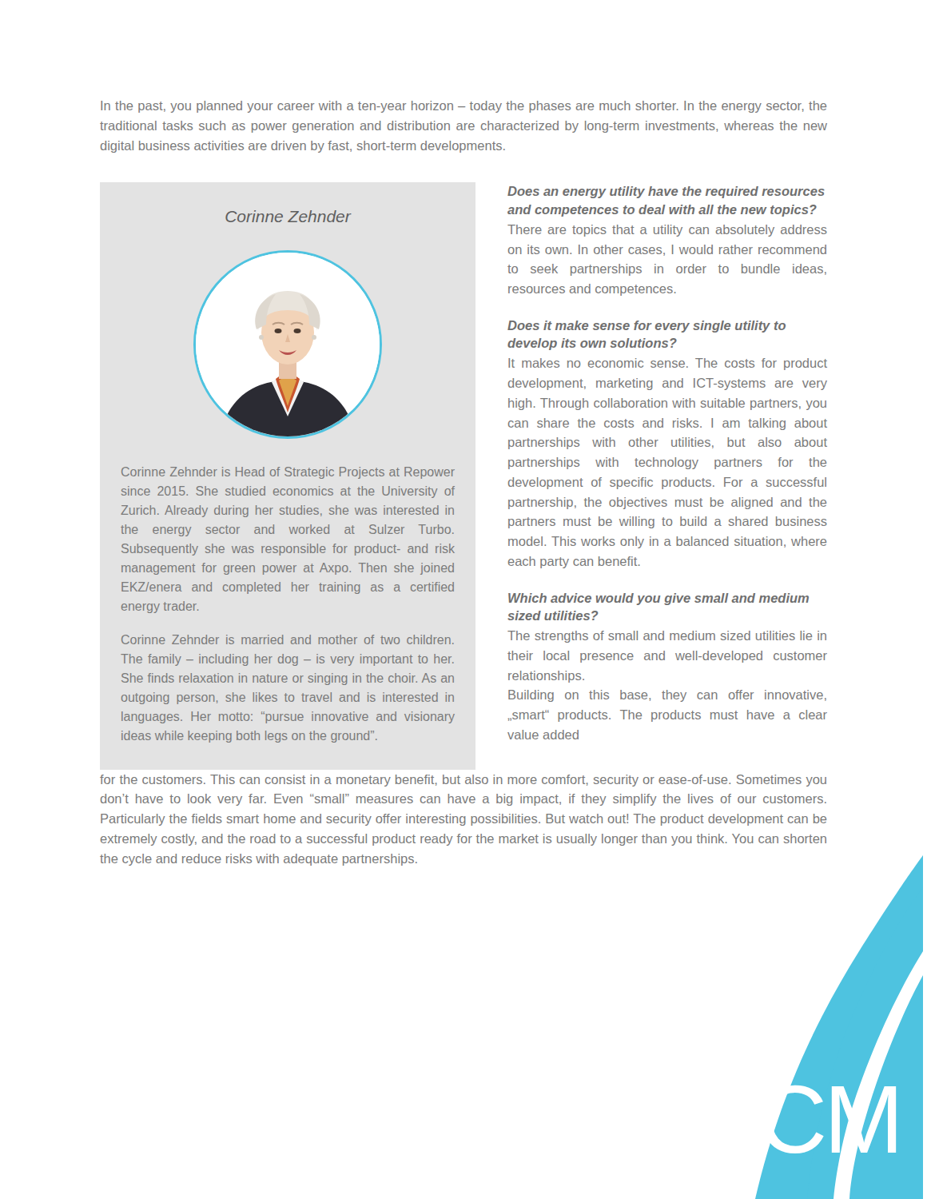In the past, you planned your career with a ten-year horizon – today the phases are much shorter. In the energy sector, the traditional tasks such as power generation and distribution are characterized by long-term investments, whereas the new digital business activities are driven by fast, short-term developments.
Corinne Zehnder
Corinne Zehnder is Head of Strategic Projects at Repower since 2015. She studied economics at the University of Zurich. Already during her studies, she was interested in the energy sector and worked at Sulzer Turbo. Subsequently she was responsible for product- and risk management for green power at Axpo. Then she joined EKZ/enera and completed her training as a certified energy trader.
Corinne Zehnder is married and mother of two children. The family – including her dog – is very important to her. She finds relaxation in nature or singing in the choir. As an outgoing person, she likes to travel and is interested in languages. Her motto: “pursue innovative and visionary ideas while keeping both legs on the ground”.
Does an energy utility have the required resources and competences to deal with all the new topics?
There are topics that a utility can absolutely address on its own. In other cases, I would rather recommend to seek partnerships in order to bundle ideas, resources and competences.
Does it make sense for every single utility to develop its own solutions?
It makes no economic sense. The costs for product development, marketing and ICT-systems are very high. Through collaboration with suitable partners, you can share the costs and risks. I am talking about partnerships with other utilities, but also about partnerships with technology partners for the development of specific products. For a successful partnership, the objectives must be aligned and the partners must be willing to build a shared business model. This works only in a balanced situation, where each party can benefit.
Which advice would you give small and medium sized utilities?
The strengths of small and medium sized utilities lie in their local presence and well-developed customer relationships.
Building on this base, they can offer innovative, „smart“ products. The products must have a clear value added
for the customers. This can consist in a monetary benefit, but also in more comfort, security or ease-of-use. Sometimes you don’t have to look very far. Even “small” measures can have a big impact, if they simplify the lives of our customers. Particularly the fields smart home and security offer interesting possibilities. But watch out! The product development can be extremely costly, and the road to a successful product ready for the market is usually longer than you think. You can shorten the cycle and reduce risks with adequate partnerships.
CM